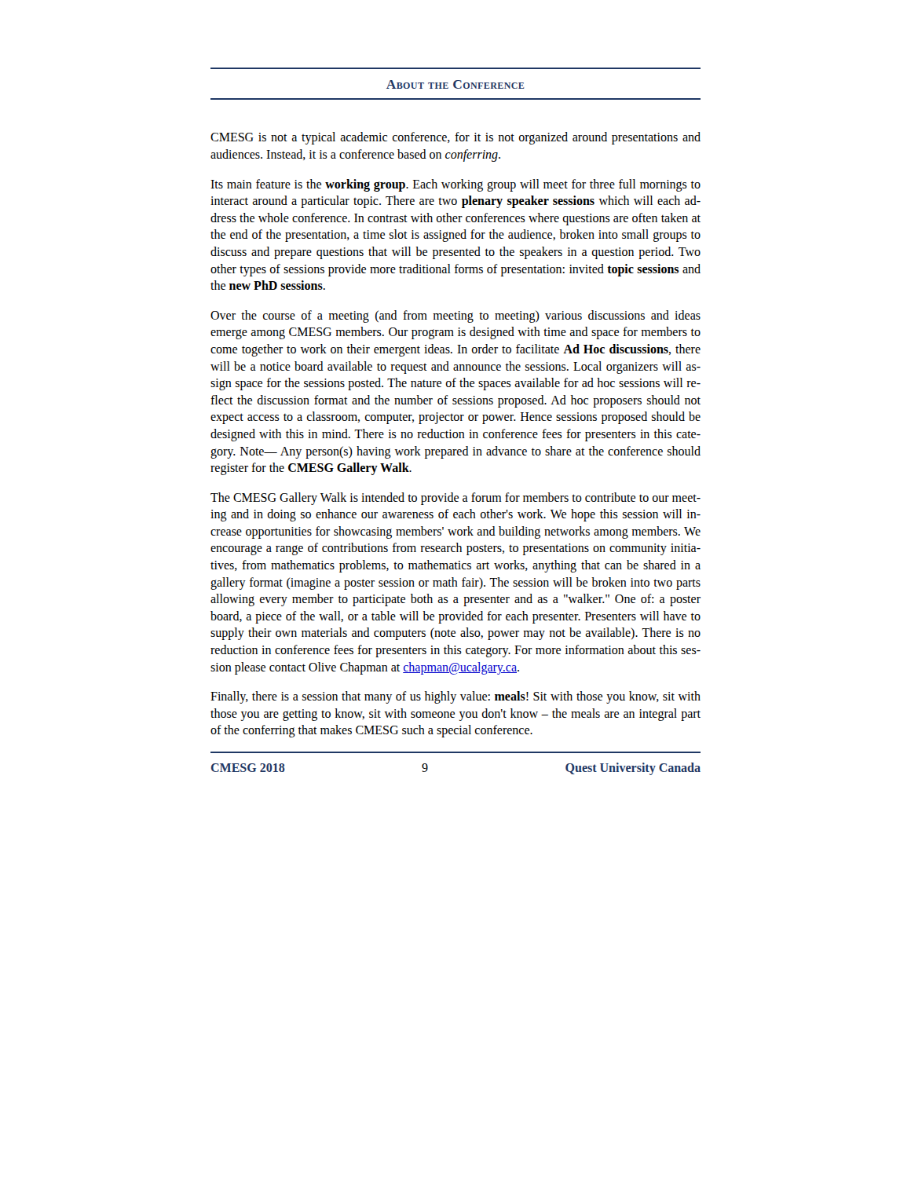About the Conference
CMESG is not a typical academic conference, for it is not organized around presentations and audiences. Instead, it is a conference based on conferring.
Its main feature is the working group. Each working group will meet for three full mornings to interact around a particular topic. There are two plenary speaker sessions which will each address the whole conference. In contrast with other conferences where questions are often taken at the end of the presentation, a time slot is assigned for the audience, broken into small groups to discuss and prepare questions that will be presented to the speakers in a question period. Two other types of sessions provide more traditional forms of presentation: invited topic sessions and the new PhD sessions.
Over the course of a meeting (and from meeting to meeting) various discussions and ideas emerge among CMESG members. Our program is designed with time and space for members to come together to work on their emergent ideas. In order to facilitate Ad Hoc discussions, there will be a notice board available to request and announce the sessions. Local organizers will assign space for the sessions posted. The nature of the spaces available for ad hoc sessions will reflect the discussion format and the number of sessions proposed. Ad hoc proposers should not expect access to a classroom, computer, projector or power. Hence sessions proposed should be designed with this in mind. There is no reduction in conference fees for presenters in this category. Note— Any person(s) having work prepared in advance to share at the conference should register for the CMESG Gallery Walk.
The CMESG Gallery Walk is intended to provide a forum for members to contribute to our meeting and in doing so enhance our awareness of each other's work. We hope this session will increase opportunities for showcasing members' work and building networks among members. We encourage a range of contributions from research posters, to presentations on community initiatives, from mathematics problems, to mathematics art works, anything that can be shared in a gallery format (imagine a poster session or math fair). The session will be broken into two parts allowing every member to participate both as a presenter and as a "walker." One of: a poster board, a piece of the wall, or a table will be provided for each presenter. Presenters will have to supply their own materials and computers (note also, power may not be available). There is no reduction in conference fees for presenters in this category. For more information about this session please contact Olive Chapman at chapman@ucalgary.ca.
Finally, there is a session that many of us highly value: meals! Sit with those you know, sit with those you are getting to know, sit with someone you don't know – the meals are an integral part of the conferring that makes CMESG such a special conference.
CMESG 2018
9
Quest University Canada